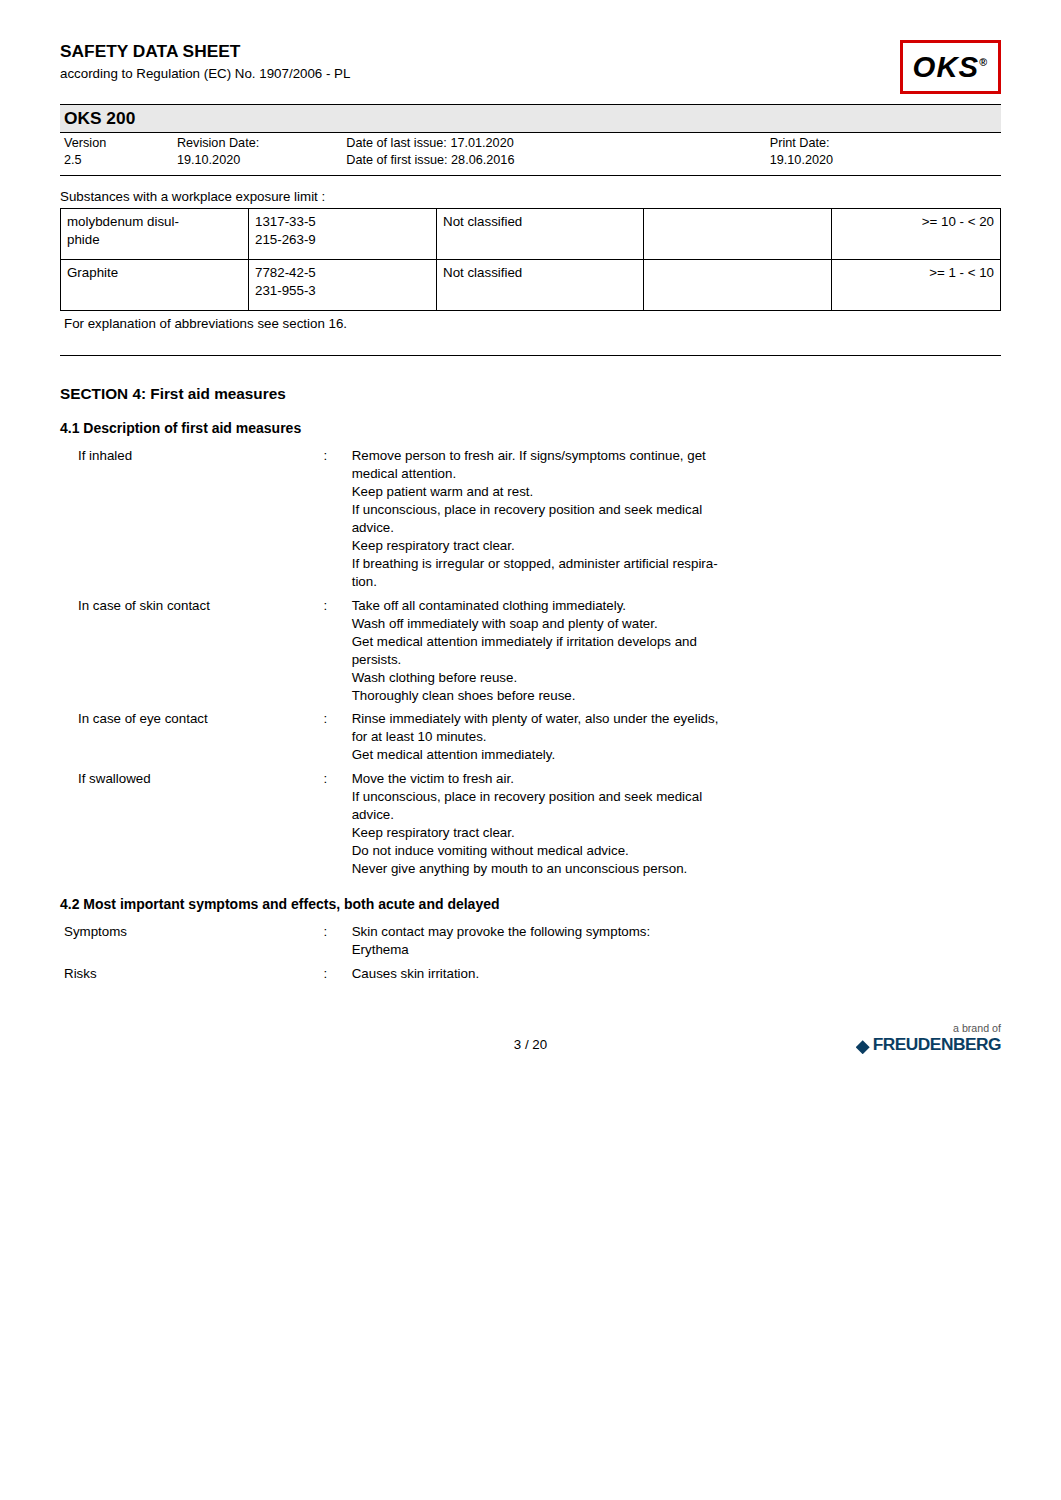SAFETY DATA SHEET
according to Regulation (EC) No. 1907/2006 - PL
OKS®
OKS 200
| Version 2.5 | Revision Date: 19.10.2020 | Date of last issue: 17.01.2020 Date of first issue: 28.06.2016 | Print Date: 19.10.2020 |
Substances with a workplace exposure limit :
| molybdenum disul- phide | 1317-33-5 215-263-9 | Not classified | | >= 10 - < 20 |
| Graphite | 7782-42-5 231-955-3 | Not classified | | >= 1 - < 10 |
For explanation of abbreviations see section 16.
SECTION 4: First aid measures
4.1 Description of first aid measures
| If inhaled | : | Remove person to fresh air. If signs/symptoms continue, get medical attention. Keep patient warm and at rest. If unconscious, place in recovery position and seek medical advice. Keep respiratory tract clear. If breathing is irregular or stopped, administer artificial respira- tion. |
| In case of skin contact | : | Take off all contaminated clothing immediately. Wash off immediately with soap and plenty of water. Get medical attention immediately if irritation develops and persists. Wash clothing before reuse. Thoroughly clean shoes before reuse. |
| In case of eye contact | : | Rinse immediately with plenty of water, also under the eyelids, for at least 10 minutes. Get medical attention immediately. |
| If swallowed | : | Move the victim to fresh air. If unconscious, place in recovery position and seek medical advice. Keep respiratory tract clear. Do not induce vomiting without medical advice. Never give anything by mouth to an unconscious person. |
4.2 Most important symptoms and effects, both acute and delayed
| Symptoms | : | Skin contact may provoke the following symptoms: Erythema |
| Risks | : | Causes skin irritation. |
3 / 20
a brand of
FREUDENBERG